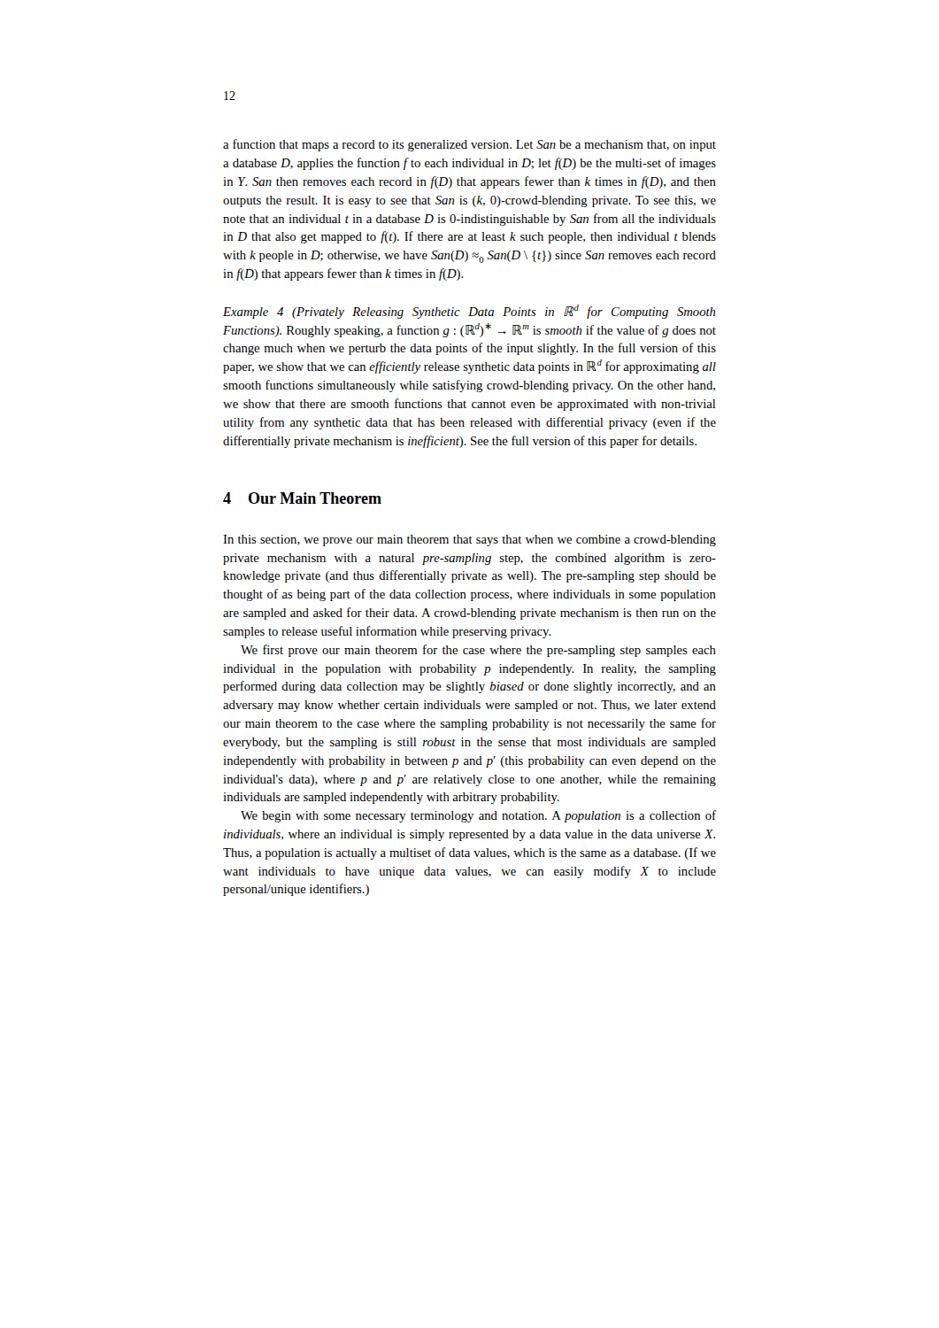12
a function that maps a record to its generalized version. Let San be a mechanism that, on input a database D, applies the function f to each individual in D; let f(D) be the multi-set of images in Y. San then removes each record in f(D) that appears fewer than k times in f(D), and then outputs the result. It is easy to see that San is (k, 0)-crowd-blending private. To see this, we note that an individual t in a database D is 0-indistinguishable by San from all the individuals in D that also get mapped to f(t). If there are at least k such people, then individual t blends with k people in D; otherwise, we have San(D) ≈0 San(D \ {t}) since San removes each record in f(D) that appears fewer than k times in f(D).
Example 4 (Privately Releasing Synthetic Data Points in ℝd for Computing Smooth Functions). Roughly speaking, a function g : (ℝd)∗ → ℝm is smooth if the value of g does not change much when we perturb the data points of the input slightly. In the full version of this paper, we show that we can efficiently release synthetic data points in ℝd for approximating all smooth functions simultaneously while satisfying crowd-blending privacy. On the other hand, we show that there are smooth functions that cannot even be approximated with non-trivial utility from any synthetic data that has been released with differential privacy (even if the differentially private mechanism is inefficient). See the full version of this paper for details.
4 Our Main Theorem
In this section, we prove our main theorem that says that when we combine a crowd-blending private mechanism with a natural pre-sampling step, the combined algorithm is zero-knowledge private (and thus differentially private as well). The pre-sampling step should be thought of as being part of the data collection process, where individuals in some population are sampled and asked for their data. A crowd-blending private mechanism is then run on the samples to release useful information while preserving privacy.
We first prove our main theorem for the case where the pre-sampling step samples each individual in the population with probability p independently. In reality, the sampling performed during data collection may be slightly biased or done slightly incorrectly, and an adversary may know whether certain individuals were sampled or not. Thus, we later extend our main theorem to the case where the sampling probability is not necessarily the same for everybody, but the sampling is still robust in the sense that most individuals are sampled independently with probability in between p and p′ (this probability can even depend on the individual's data), where p and p′ are relatively close to one another, while the remaining individuals are sampled independently with arbitrary probability.
We begin with some necessary terminology and notation. A population is a collection of individuals, where an individual is simply represented by a data value in the data universe X. Thus, a population is actually a multiset of data values, which is the same as a database. (If we want individuals to have unique data values, we can easily modify X to include personal/unique identifiers.)